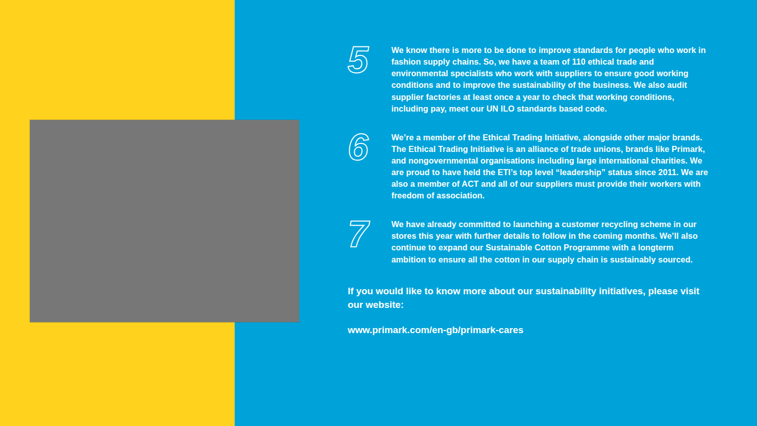5
We know there is more to be done to improve standards for people who work in fashion supply chains. So, we have a team of 110 ethical trade and environmental specialists who work with suppliers to ensure good working conditions and to improve the sustainability of the business. We also audit supplier factories at least once a year to check that working conditions, including pay, meet our UN ILO standards based code.
6
We’re a member of the Ethical Trading Initiative, alongside other major brands. The Ethical Trading Initiative is an alliance of trade unions, brands like Primark, and nongovernmental organisations including large international charities. We are proud to have held the ETI’s top level “leadership” status since 2011. We are also a member of ACT and all of our suppliers must provide their workers with freedom of association.
7
We have already committed to launching a customer recycling scheme in our stores this year with further details to follow in the coming months. We’ll also continue to expand our Sustainable Cotton Programme with a longterm ambition to ensure all the cotton in our supply chain is sustainably sourced.
If you would like to know more about our sustainability initiatives, please visit our website:
www.primark.com/en-gb/primark-cares